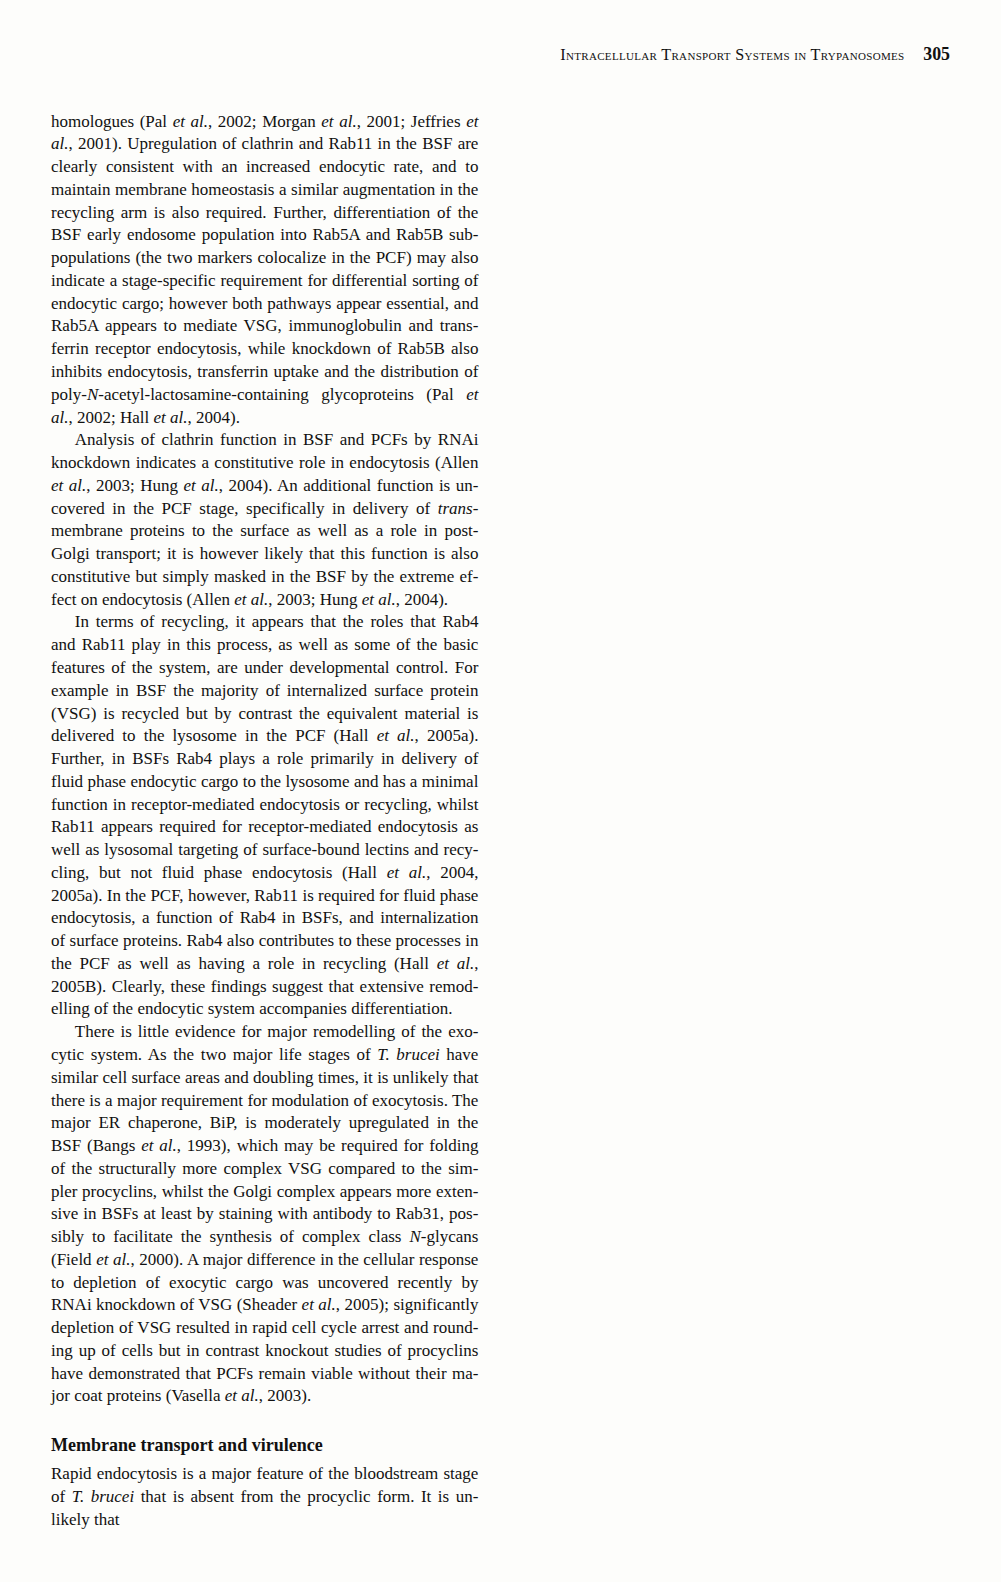Intracellular Transport Systems in Trypanosomes 305
homologues (Pal et al., 2002; Morgan et al., 2001; Jeffries et al., 2001). Upregulation of clathrin and Rab11 in the BSF are clearly consistent with an increased endocytic rate, and to maintain membrane homeostasis a similar augmentation in the recycling arm is also required. Further, differentiation of the BSF early endosome population into Rab5A and Rab5B subpopulations (the two markers colocalize in the PCF) may also indicate a stage-specific requirement for differential sorting of endocytic cargo; however both pathways appear essential, and Rab5A appears to mediate VSG, immunoglobulin and transferrin receptor endocytosis, while knockdown of Rab5B also inhibits endocytosis, transferrin uptake and the distribution of poly-N-acetyl-lactosamine-containing glycoproteins (Pal et al., 2002; Hall et al., 2004).
Analysis of clathrin function in BSF and PCFs by RNAi knockdown indicates a constitutive role in endocytosis (Allen et al., 2003; Hung et al., 2004). An additional function is uncovered in the PCF stage, specifically in delivery of trans-membrane proteins to the surface as well as a role in post-Golgi transport; it is however likely that this function is also constitutive but simply masked in the BSF by the extreme effect on endocytosis (Allen et al., 2003; Hung et al., 2004).
In terms of recycling, it appears that the roles that Rab4 and Rab11 play in this process, as well as some of the basic features of the system, are under developmental control. For example in BSF the majority of internalized surface protein (VSG) is recycled but by contrast the equivalent material is delivered to the lysosome in the PCF (Hall et al., 2005a). Further, in BSFs Rab4 plays a role primarily in delivery of fluid phase endocytic cargo to the lysosome and has a minimal function in receptor-mediated endocytosis or recycling, whilst Rab11 appears required for receptor-mediated endocytosis as well as lysosomal targeting of surface-bound lectins and recycling, but not fluid phase endocytosis (Hall et al., 2004, 2005a). In the PCF, however, Rab11 is required for fluid phase endocytosis, a function of Rab4 in BSFs, and internalization of surface proteins. Rab4 also contributes to these processes in the PCF as well as having a role in recycling (Hall et al., 2005B). Clearly, these findings suggest that extensive remodelling of the endocytic system accompanies differentiation.
There is little evidence for major remodelling of the exocytic system. As the two major life stages of T. brucei have similar cell surface areas and doubling times, it is unlikely that there is a major requirement for modulation of exocytosis. The major ER chaperone, BiP, is moderately upregulated in the BSF (Bangs et al., 1993), which may be required for folding of the structurally more complex VSG compared to the simpler procyclins, whilst the Golgi complex appears more extensive in BSFs at least by staining with antibody to Rab31, possibly to facilitate the synthesis of complex class N-glycans (Field et al., 2000). A major difference in the cellular response to depletion of exocytic cargo was uncovered recently by RNAi knockdown of VSG (Sheader et al., 2005); significantly depletion of VSG resulted in rapid cell cycle arrest and rounding up of cells but in contrast knockout studies of procyclins have demonstrated that PCFs remain viable without their major coat proteins (Vasella et al., 2003).
Membrane transport and virulence
Rapid endocytosis is a major feature of the bloodstream stage of T. brucei that is absent from the procyclic form. It is unlikely that